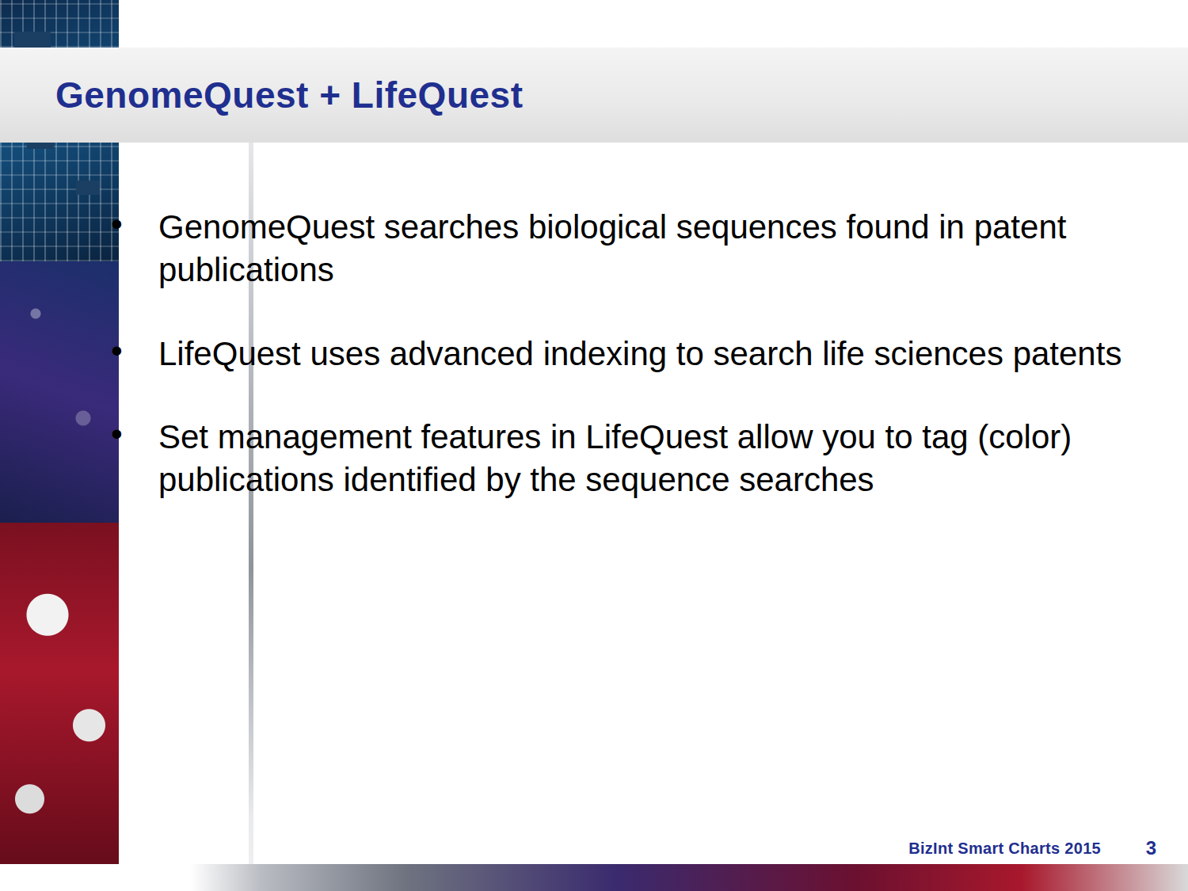GenomeQuest + LifeQuest
GenomeQuest searches biological sequences found in patent publications
LifeQuest uses advanced indexing to search life sciences patents
Set management features in LifeQuest allow you to tag (color) publications identified by the sequence searches
BizInt Smart Charts 2015
3